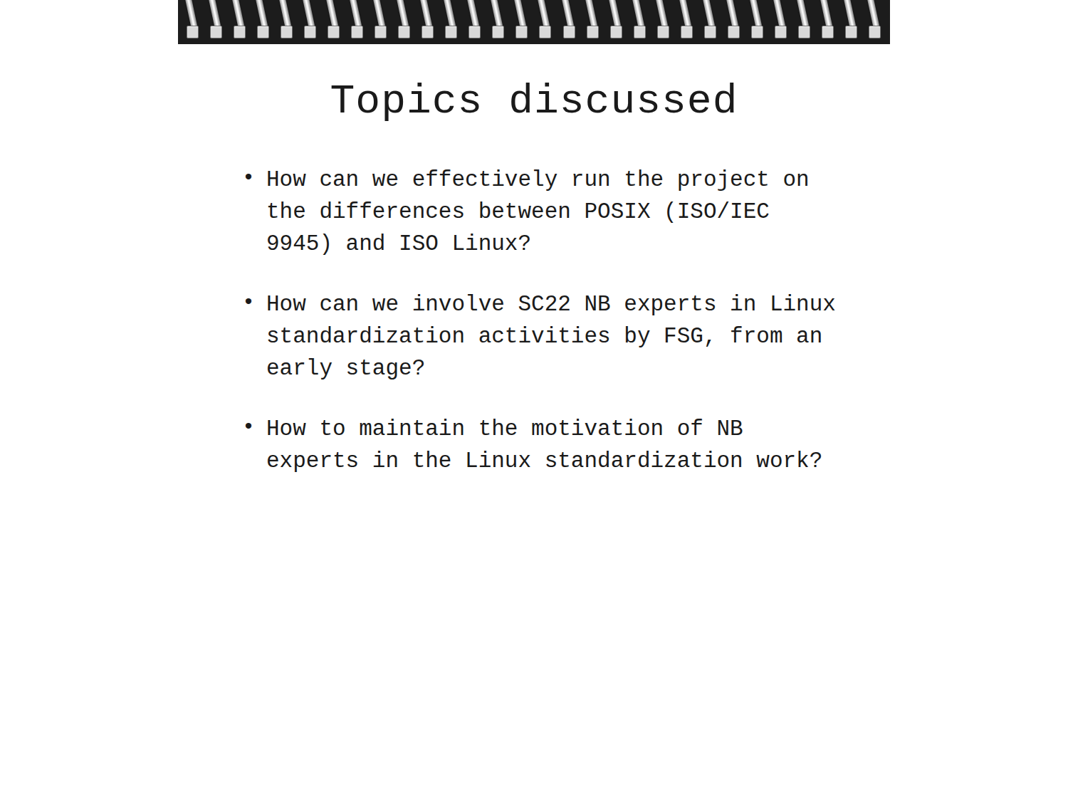Topics discussed
How can we effectively run the project on the differences between POSIX (ISO/IEC 9945) and ISO Linux?
How can we involve SC22 NB experts in Linux standardization activities by FSG, from an early stage?
How to maintain the motivation of NB experts in the Linux standardization work?